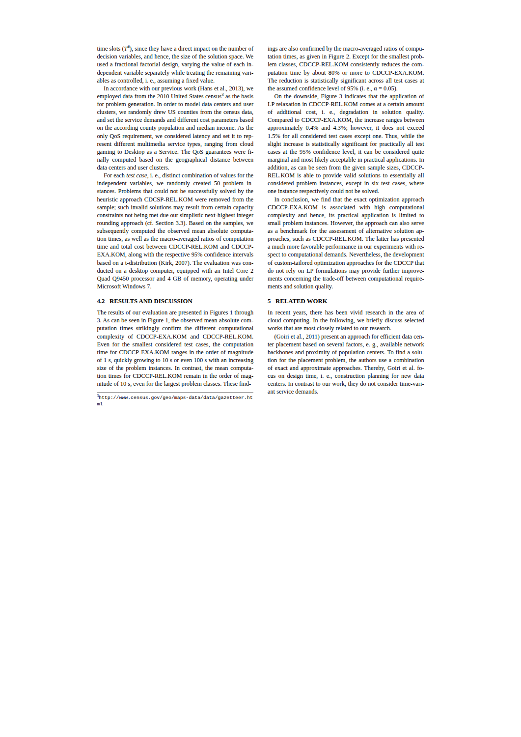time slots (T#), since they have a direct impact on the number of decision variables, and hence, the size of the solution space. We used a fractional factorial design, varying the value of each independent variable separately while treating the remaining variables as controlled, i. e., assuming a fixed value.
In accordance with our previous work (Hans et al., 2013), we employed data from the 2010 United States census3 as the basis for problem generation. In order to model data centers and user clusters, we randomly drew US counties from the census data, and set the service demands and different cost parameters based on the according county population and median income. As the only QoS requirement, we considered latency and set it to represent different multimedia service types, ranging from cloud gaming to Desktop as a Service. The QoS guarantees were finally computed based on the geographical distance between data centers and user clusters.
For each test case, i. e., distinct combination of values for the independent variables, we randomly created 50 problem instances. Problems that could not be successfully solved by the heuristic approach CDCSP-REL.KOM were removed from the sample; such invalid solutions may result from certain capacity constraints not being met due our simplistic next-highest integer rounding approach (cf. Section 3.3). Based on the samples, we subsequently computed the observed mean absolute computation times, as well as the macro-averaged ratios of computation time and total cost between CDCCP-REL.KOM and CDCCP-EXA.KOM, along with the respective 95% confidence intervals based on a t-distribution (Kirk, 2007). The evaluation was conducted on a desktop computer, equipped with an Intel Core 2 Quad Q9450 processor and 4 GB of memory, operating under Microsoft Windows 7.
4.2 RESULTS AND DISCUSSION
The results of our evaluation are presented in Figures 1 through 3. As can be seen in Figure 1, the observed mean absolute computation times strikingly confirm the different computational complexity of CDCCP-EXA.KOM and CDCCP-REL.KOM. Even for the smallest considered test cases, the computation time for CDCCP-EXA.KOM ranges in the order of magnitude of 1 s, quickly growing to 10 s or even 100 s with an increasing size of the problem instances. In contrast, the mean computation times for CDCCP-REL.KOM remain in the order of magnitude of 10 s, even for the largest problem classes. These find-
3http://www.census.gov/geo/maps-data/data/gazetteer.html
ings are also confirmed by the macro-averaged ratios of computation times, as given in Figure 2. Except for the smallest problem classes, CDCCP-REL.KOM consistently reduces the computation time by about 80% or more to CDCCP-EXA.KOM. The reduction is statistically significant across all test cases at the assumed confidence level of 95% (i. e., α = 0.05).
On the downside, Figure 3 indicates that the application of LP relaxation in CDCCP-REL.KOM comes at a certain amount of additional cost, i. e., degradation in solution quality. Compared to CDCCP-EXA.KOM, the increase ranges between approximately 0.4% and 4.3%; however, it does not exceed 1.5% for all considered test cases except one. Thus, while the slight increase is statistically significant for practically all test cases at the 95% confidence level, it can be considered quite marginal and most likely acceptable in practical applications. In addition, as can be seen from the given sample sizes, CDCCP-REL.KOM is able to provide valid solutions to essentially all considered problem instances, except in six test cases, where one instance respectively could not be solved.
In conclusion, we find that the exact optimization approach CDCCP-EXA.KOM is associated with high computational complexity and hence, its practical application is limited to small problem instances. However, the approach can also serve as a benchmark for the assessment of alternative solution approaches, such as CDCCP-REL.KOM. The latter has presented a much more favorable performance in our experiments with respect to computational demands. Nevertheless, the development of custom-tailored optimization approaches for the CDCCP that do not rely on LP formulations may provide further improvements concerning the trade-off between computational requirements and solution quality.
5 RELATED WORK
In recent years, there has been vivid research in the area of cloud computing. In the following, we briefly discuss selected works that are most closely related to our research.
(Goiri et al., 2011) present an approach for efficient data center placement based on several factors, e. g., available network backbones and proximity of population centers. To find a solution for the placement problem, the authors use a combination of exact and approximate approaches. Thereby, Goiri et al. focus on design time, i. e., construction planning for new data centers. In contrast to our work, they do not consider time-variant service demands.